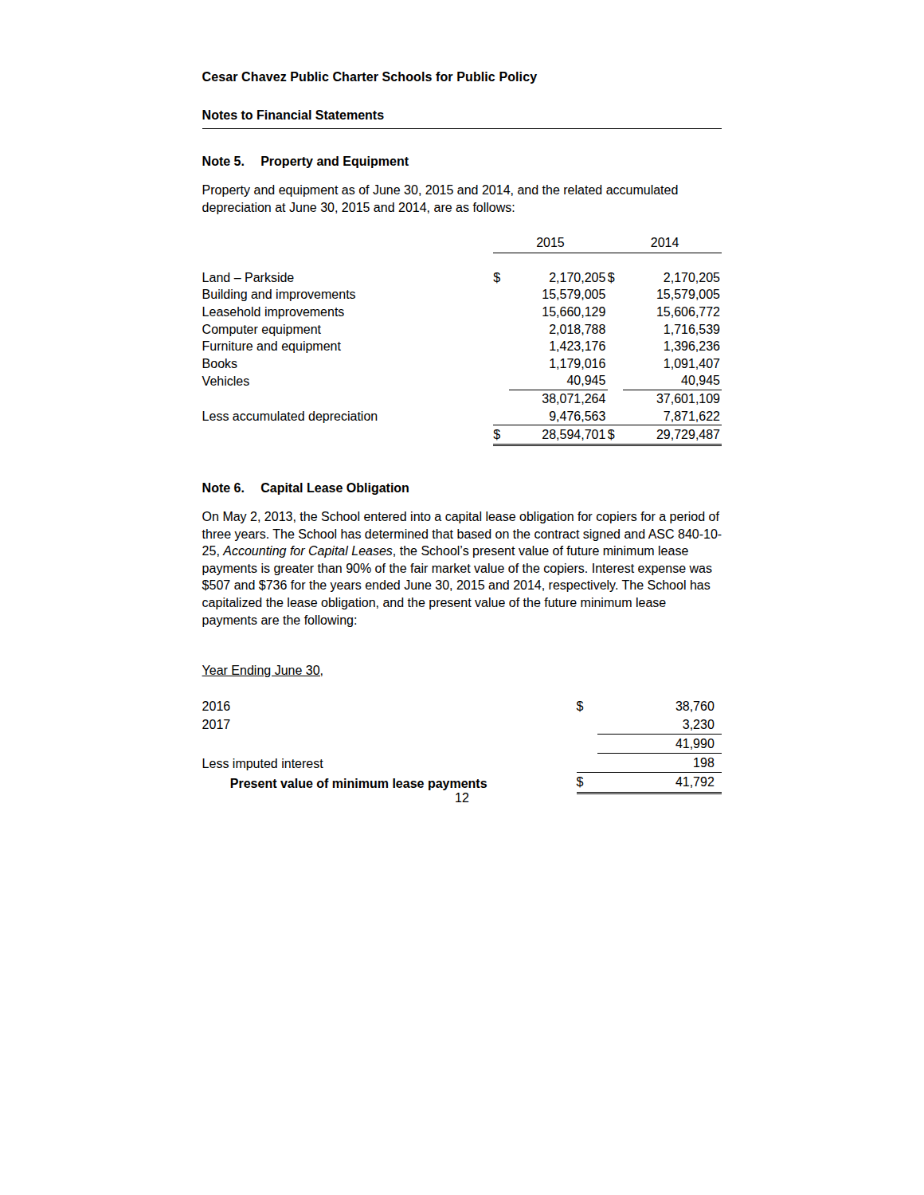Cesar Chavez Public Charter Schools for Public Policy
Notes to Financial Statements
Note 5. Property and Equipment
Property and equipment as of June 30, 2015 and 2014, and the related accumulated depreciation at June 30, 2015 and 2014, are as follows:
| | | 2015 | 2014 |
| --- | --- | --- | --- |
| Land – Parkside | | $ | 2,170,205 | $ | 2,170,205 |
| Building and improvements | | | 15,579,005 | | 15,579,005 |
| Leasehold improvements | | | 15,660,129 | | 15,606,772 |
| Computer equipment | | | 2,018,788 | | 1,716,539 |
| Furniture and equipment | | | 1,423,176 | | 1,396,236 |
| Books | | | 1,179,016 | | 1,091,407 |
| Vehicles | | | 40,945 | | 40,945 |
| | | | 38,071,264 | | 37,601,109 |
| Less accumulated depreciation | | | 9,476,563 | | 7,871,622 |
| | | $ | 28,594,701 | $ | 29,729,487 |
Note 6. Capital Lease Obligation
On May 2, 2013, the School entered into a capital lease obligation for copiers for a period of three years. The School has determined that based on the contract signed and ASC 840-10-25, Accounting for Capital Leases, the School’s present value of future minimum lease payments is greater than 90% of the fair market value of the copiers. Interest expense was $507 and $736 for the years ended June 30, 2015 and 2014, respectively. The School has capitalized the lease obligation, and the present value of the future minimum lease payments are the following:
Year Ending June 30,
| 2016 | $ | 38,760 |
| 2017 | | 3,230 |
| | | 41,990 |
| Less imputed interest | | 198 |
| Present value of minimum lease payments | $ | 41,792 |
12